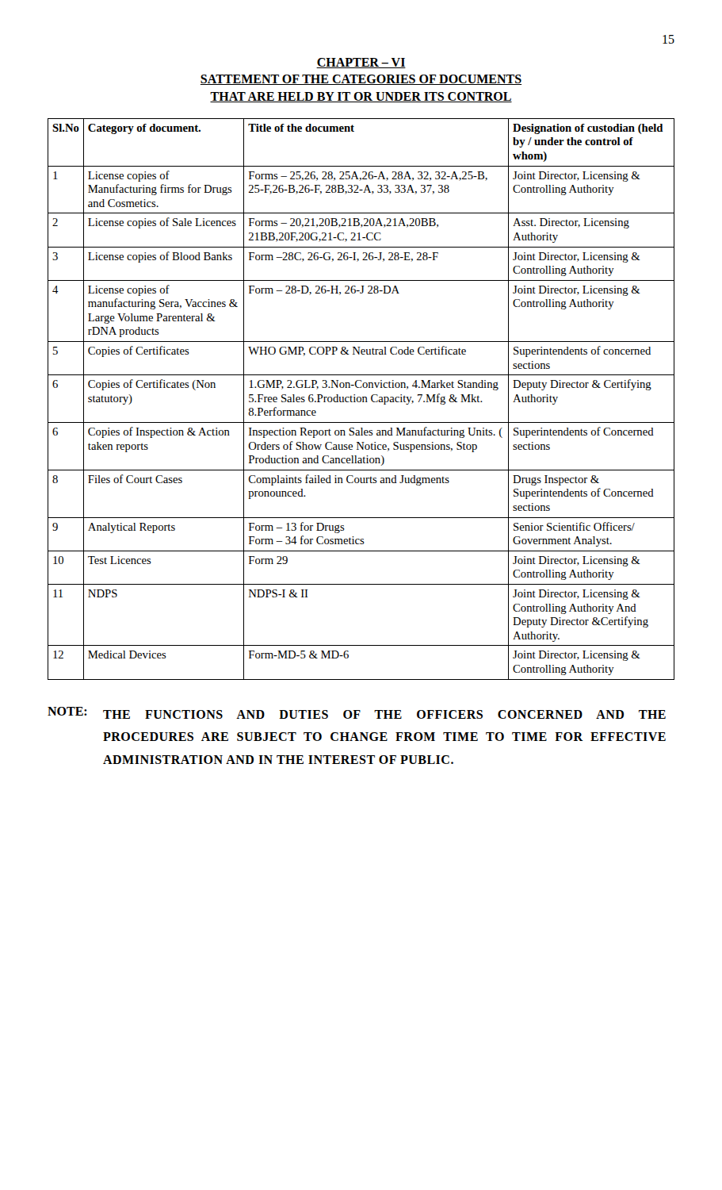15
CHAPTER – VI
SATTEMENT OF THE CATEGORIES OF DOCUMENTS
THAT ARE HELD BY IT OR UNDER ITS CONTROL
| Sl.No | Category of document. | Title of the document | Designation of custodian (held by / under the control of whom) |
| --- | --- | --- | --- |
| 1 | License copies of Manufacturing firms for Drugs and Cosmetics. | Forms – 25,26, 28, 25A,26-A, 28A, 32, 32-A,25-B, 25-F,26-B,26-F, 28B,32-A, 33, 33A, 37, 38 | Joint Director, Licensing & Controlling Authority |
| 2 | License copies of Sale Licences | Forms – 20,21,20B,21B,20A,21A,20BB, 21BB,20F,20G,21-C, 21-CC | Asst. Director, Licensing Authority |
| 3 | License copies of Blood Banks | Form –28C, 26-G, 26-I, 26-J, 28-E, 28-F | Joint Director, Licensing & Controlling Authority |
| 4 | License copies of manufacturing Sera, Vaccines & Large Volume Parenteral & rDNA products | Form – 28-D, 26-H, 26-J 28-DA | Joint Director, Licensing & Controlling Authority |
| 5 | Copies of Certificates | WHO GMP, COPP & Neutral Code Certificate | Superintendents of concerned sections |
| 6 | Copies of Certificates (Non statutory) | 1.GMP, 2.GLP, 3.Non-Conviction, 4.Market Standing 5.Free Sales 6.Production Capacity, 7.Mfg & Mkt. 8.Performance | Deputy Director & Certifying Authority |
| 6 | Copies of Inspection & Action taken reports | Inspection Report on Sales and Manufacturing Units. ( Orders of Show Cause Notice, Suspensions, Stop Production and Cancellation) | Superintendents of Concerned sections |
| 8 | Files of Court Cases | Complaints failed in Courts and Judgments pronounced. | Drugs Inspector & Superintendents of Concerned sections |
| 9 | Analytical Reports | Form – 13 for Drugs Form – 34 for Cosmetics | Senior Scientific Officers/ Government Analyst. |
| 10 | Test Licences | Form 29 | Joint Director, Licensing & Controlling Authority |
| 11 | NDPS | NDPS-I & II | Joint Director, Licensing & Controlling Authority And Deputy Director &Certifying Authority. |
| 12 | Medical Devices | Form-MD-5 & MD-6 | Joint Director, Licensing & Controlling Authority |
NOTE: THE FUNCTIONS AND DUTIES OF THE OFFICERS CONCERNED AND THE PROCEDURES ARE SUBJECT TO CHANGE FROM TIME TO TIME FOR EFFECTIVE ADMINISTRATION AND IN THE INTEREST OF PUBLIC.